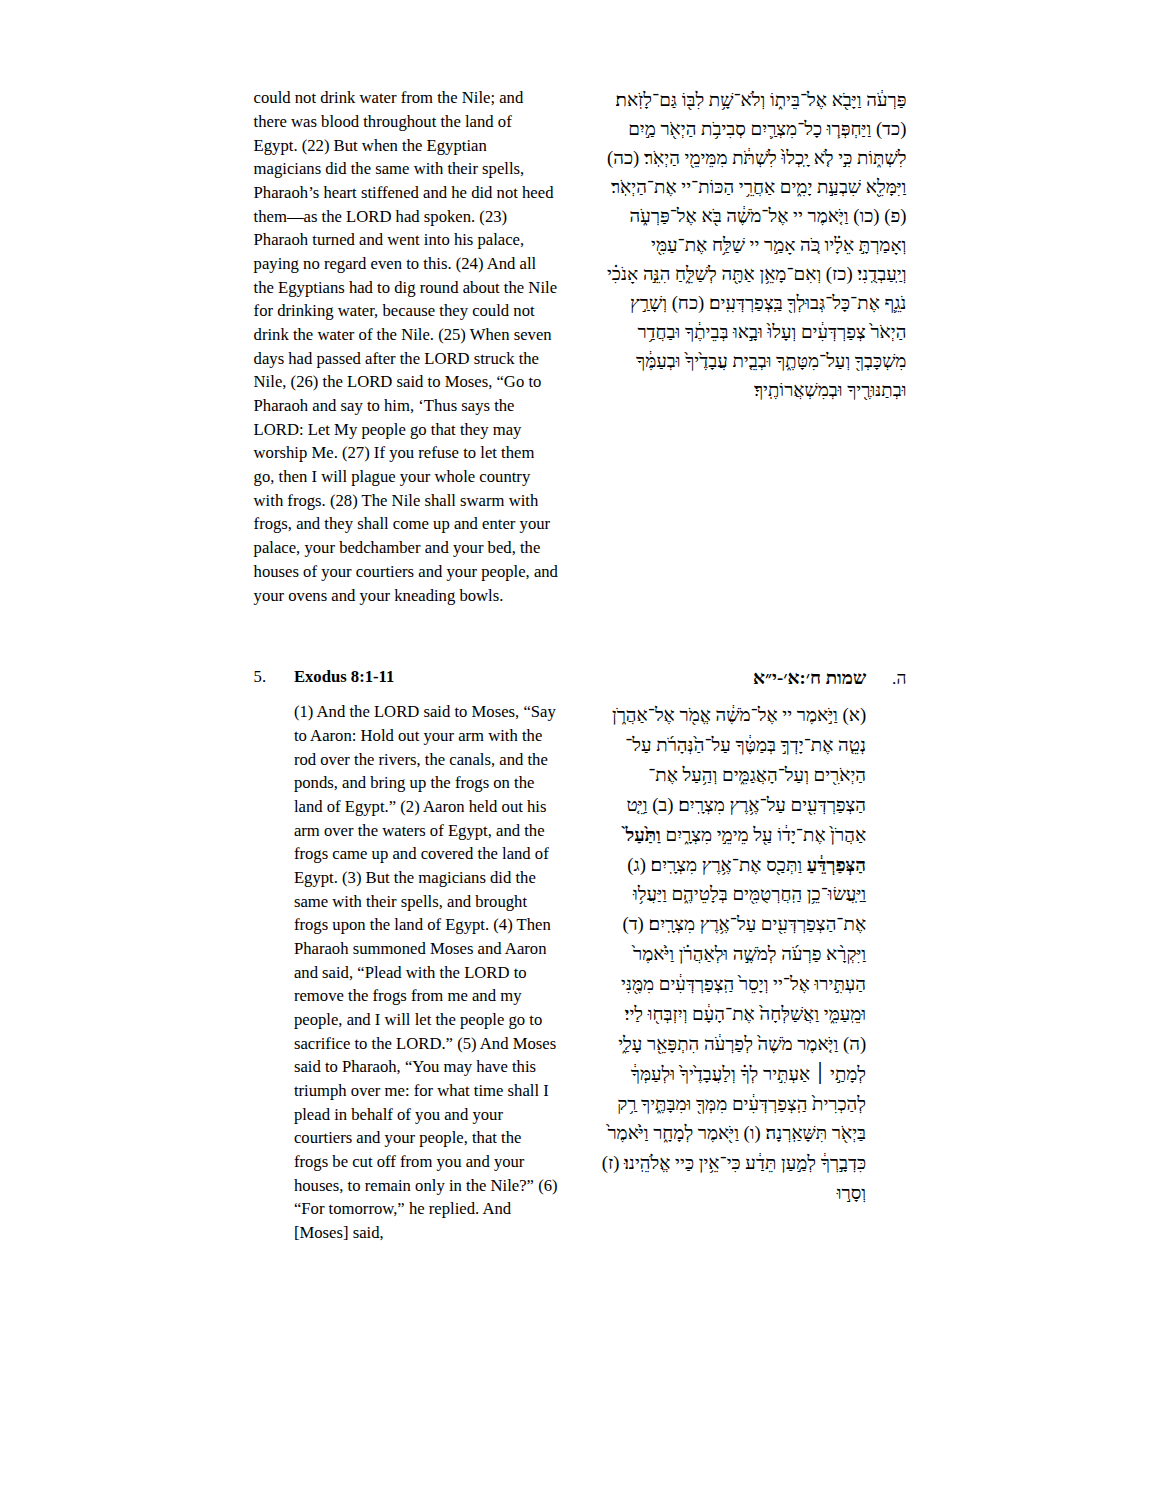could not drink water from the Nile; and there was blood throughout the land of Egypt. (22) But when the Egyptian magicians did the same with their spells, Pharaoh’s heart stiffened and he did not heed them—as the LORD had spoken. (23) Pharaoh turned and went into his palace, paying no regard even to this. (24) And all the Egyptians had to dig round about the Nile for drinking water, because they could not drink the water of the Nile. (25) When seven days had passed after the LORD struck the Nile, (26) the LORD said to Moses, “Go to Pharaoh and say to him, ‘Thus says the LORD: Let My people go that they may worship Me. (27) If you refuse to let them go, then I will plague your whole country with frogs. (28) The Nile shall swarm with frogs, and they shall come up and enter your palace, your bedchamber and your bed, the houses of your courtiers and your people, and your ovens and your kneading bowls.
פַּרְעֹ֔ה וַיָּבֹ֖א אֶל־בֵּית֑וֹ וְלֹא־שָׁ֥ת לִבּ֖וֹ גַּם־לָזֹֽאת׃ (כד) וַיַּחְפְּר֧וּ כָל־מִצְרַ֛יִם סְבִיבֹ֥ת הַיְאֹ֖ר מַ֣יִם לִשְׁתּ֑וֹת כִּ֣י לֹ֤א יָֽכְלוּ֙ לִשְׁתֹּ֔ת מִמֵּימֵ֖י הַיְאֹֽר׃ (כה) וַיִּמָּלֵ֖א שִׁבְעַ֣ת יָמִ֑ים אַחֲרֵ֥י הַכּוֹת־יי אֶת־הַיְאֹֽר׃ (פ) (כו) וַיֹּ֤אמֶר יי אֶל־מֹשֶׁ֔ה בֹּ֖א אֶל־פַּרְעֹ֑ה וְאָמַרְתָּ֣ אֵלָ֗יו כֹּ֚ה אָמַ֣ר יי שַׁלַּ֥ח אֶת־עַמִּ֖י וְיַֽעַבְדֻֽנִי׃ (כז) וְאִם־מָאֵ֥ן אַתָּ֖ה לְשַׁלֵּ֑חַ הִנֵּ֣ה אָנֹכִ֗י נֹגֵ֛ף אֶת־כָּל־גְּבוּלְךָ֖ בַּֽצְפַרְדְּעִֽים׃ (כח) וְשָׁרַ֣ץ הַיְאֹר֙ צְפַרְדְּעִ֔ים וְעָלוּ֙ וּבָ֣אוּ בְּבֵיתֶ֔ךָ וּבַחֲדַ֥ר מִשְׁכָּבְךָ֖ וְעַל־מִטָּתֶ֑ךָ וּבְבֵ֤ית עֲבָדֶ֙יךָ֙ וּבְעַמֶּ֔ךָ וּבְתַנּוּרֶ֖יךָ וּבְמִשְׁאֲרוֹתֶֽיךָ׃
5. Exodus 8:1-11
ה. שמות ח׳:א׳-י״א
(1) And the LORD said to Moses, “Say to Aaron: Hold out your arm with the rod over the rivers, the canals, and the ponds, and bring up the frogs on the land of Egypt.” (2) Aaron held out his arm over the waters of Egypt, and the frogs came up and covered the land of Egypt. (3) But the magicians did the same with their spells, and brought frogs upon the land of Egypt. (4) Then Pharaoh summoned Moses and Aaron and said, “Plead with the LORD to remove the frogs from me and my people, and I will let the people go to sacrifice to the LORD.” (5) And Moses said to Pharaoh, “You may have this triumph over me: for what time shall I plead in behalf of you and your courtiers and your people, that the frogs be cut off from you and your houses, to remain only in the Nile?” (6) “For tomorrow,” he replied. And [Moses] said,
(א) וַיֹּ֣אמֶר יי אֶל־מֹשֶׁ֔ה אֱמֹ֖ר אֶל־אַהֲרֹ֑ן נְטֵ֤ה אֶת־יָדְךָ֣ בְּמַטֶּ֔ךָ עַל־הַ֙נְּהָרֹ֜ת עַל־הַיְאֹרִ֖ים וְעַל־הָאֲגַמִּ֑ים וְהַ֥עַל אֶת־הַצְפַרְדְּעִ֖ים עַל־אֶ֥רֶץ מִצְרָֽיִם׃ (ב) וַיֵּ֤ט אַהֲרֹן֙ אֶת־יָד֔וֹ עַ֖ל מֵימֵ֣י מִצְרָ֑יִם וַתַּ֙עַל֙ הַצְּפַרְדֵּ֔עַ וַתְּכַ֖ס אֶת־אֶ֥רֶץ מִצְרָֽיִם׃ (ג) וַיַּֽעֲשׂוּ־כֵ֥ן הַֽחֲרְטֻמִּ֖ים בְּלָטֵיהֶ֑ם וַיַּעֲל֥וּ אֶת־הַצְפַרְדְּעִ֖ים עַל־אֶ֥רֶץ מִצְרָֽיִם׃ (ד) וַיִּקְרָ֨א פַרְעֹ֜ה לְמֹשֶׁ֣ה וּלְאַהֲרֹ֗ן וַיֹּ֙אמֶר֙ הַעְתִּ֣ירוּ אֶל־יי וְיָסֵר֙ הַֽצְפַרְדְּעִ֔ים מִמֶּ֖נִּי וּמֵֽעַמִּ֑י וַאֲשַׁלְּחָה֙ אֶת־הָעָ֔ם וְיִזְבְּח֖וּ לַיי׃ (ה) וַיֹּ֤אמֶר מֹשֶׁה֙ לְפַרְעֹ֔ה הִתְפָּאֵ֖ר עָלַ֑י לְמָתַ֣י ׀ אַעְתִּ֣יר לְךָ֗ וְלַעֲבָדֶ֙יךָ֙ וּלְעַמְּךָ֔ לְהַכְרִית֙ הַֽצְפַרְדְּעִ֔ים מִמְּךָ֖ וּמִבָּתֶּ֑יךָ רַ֥ק בַּיְאֹ֖ר תִּשָּׁאַֽרְנָה׃ (ו) וַיֹּ֖אמֶר לְמָחָ֑ר וַיֹּ֙אמֶר֙ כִּדְבָ֣רְךָ֔ לְמַ֣עַן תֵּדַ֔ע כִּי־אֵ֥ין כַּיי אֱלֹהֵֽינוּ׃ (ז) וְסָר֣וּ